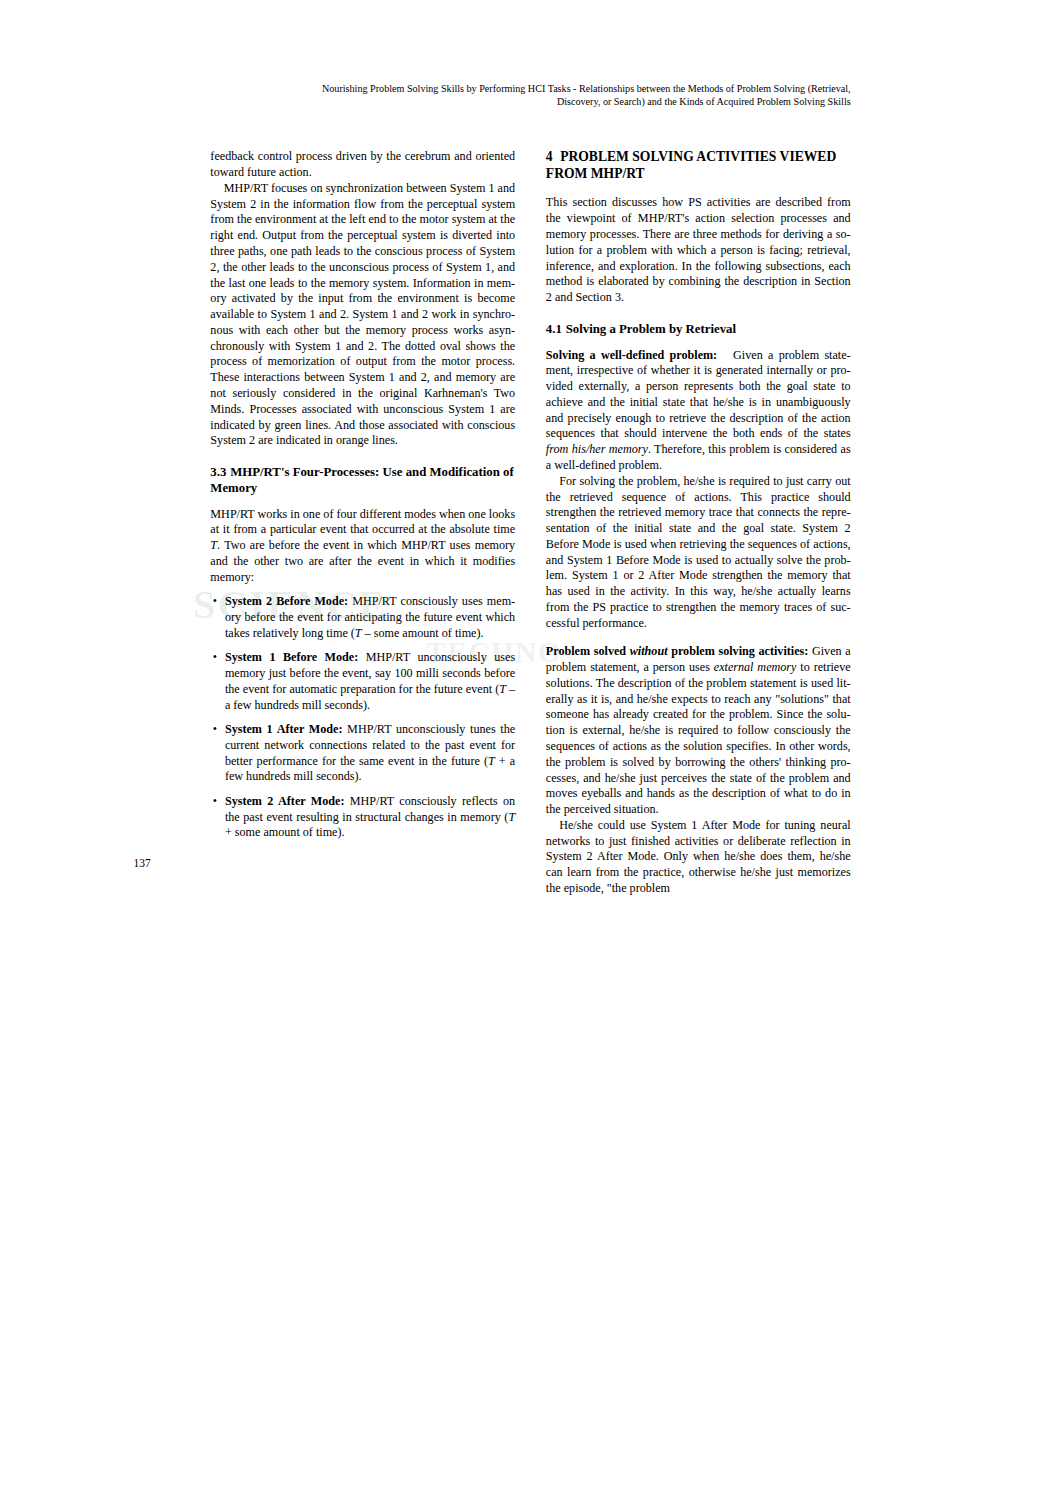SCIENCE
TECHNO
Nourishing Problem Solving Skills by Performing HCI Tasks - Relationships between the Methods of Problem Solving (Retrieval, Discovery, or Search) and the Kinds of Acquired Problem Solving Skills
feedback control process driven by the cerebrum and oriented toward future action.
MHP/RT focuses on synchronization between System 1 and System 2 in the information flow from the perceptual system from the environment at the left end to the motor system at the right end. Output from the perceptual system is diverted into three paths, one path leads to the conscious process of System 2, the other leads to the unconscious process of System 1, and the last one leads to the memory system. Information in memory activated by the input from the environment is become available to System 1 and 2. System 1 and 2 work in synchronous with each other but the memory process works asynchronously with System 1 and 2. The dotted oval shows the process of memorization of output from the motor process. These interactions between System 1 and 2, and memory are not seriously considered in the original Karhneman's Two Minds. Processes associated with unconscious System 1 are indicated by green lines. And those associated with conscious System 2 are indicated in orange lines.
3.3 MHP/RT's Four-Processes: Use and Modification of Memory
MHP/RT works in one of four different modes when one looks at it from a particular event that occurred at the absolute time T. Two are before the event in which MHP/RT uses memory and the other two are after the event in which it modifies memory:
System 2 Before Mode: MHP/RT consciously uses memory before the event for anticipating the future event which takes relatively long time (T – some amount of time).
System 1 Before Mode: MHP/RT unconsciously uses memory just before the event, say 100 milli seconds before the event for automatic preparation for the future event (T – a few hundreds mill seconds).
System 1 After Mode: MHP/RT unconsciously tunes the current network connections related to the past event for better performance for the same event in the future (T + a few hundreds mill seconds).
System 2 After Mode: MHP/RT consciously reflects on the past event resulting in structural changes in memory (T + some amount of time).
4 PROBLEM SOLVING ACTIVITIES VIEWED FROM MHP/RT
This section discusses how PS activities are described from the viewpoint of MHP/RT's action selection processes and memory processes. There are three methods for deriving a solution for a problem with which a person is facing; retrieval, inference, and exploration. In the following subsections, each method is elaborated by combining the description in Section 2 and Section 3.
4.1 Solving a Problem by Retrieval
Solving a well-defined problem: Given a problem statement, irrespective of whether it is generated internally or provided externally, a person represents both the goal state to achieve and the initial state that he/she is in unambiguously and precisely enough to retrieve the description of the action sequences that should intervene the both ends of the states from his/her memory. Therefore, this problem is considered as a well-defined problem.
For solving the problem, he/she is required to just carry out the retrieved sequence of actions. This practice should strengthen the retrieved memory trace that connects the representation of the initial state and the goal state. System 2 Before Mode is used when retrieving the sequences of actions, and System 1 Before Mode is used to actually solve the problem. System 1 or 2 After Mode strengthen the memory that has used in the activity. In this way, he/she actually learns from the PS practice to strengthen the memory traces of successful performance.
Problem solved without problem solving activities: Given a problem statement, a person uses external memory to retrieve solutions. The description of the problem statement is used literally as it is, and he/she expects to reach any "solutions" that someone has already created for the problem. Since the solution is external, he/she is required to follow consciously the sequences of actions as the solution specifies. In other words, the problem is solved by borrowing the others' thinking processes, and he/she just perceives the state of the problem and moves eyeballs and hands as the description of what to do in the perceived situation.
He/she could use System 1 After Mode for tuning neural networks to just finished activities or deliberate reflection in System 2 After Mode. Only when he/she does them, he/she can learn from the practice, otherwise he/she just memorizes the episode, "the problem
137